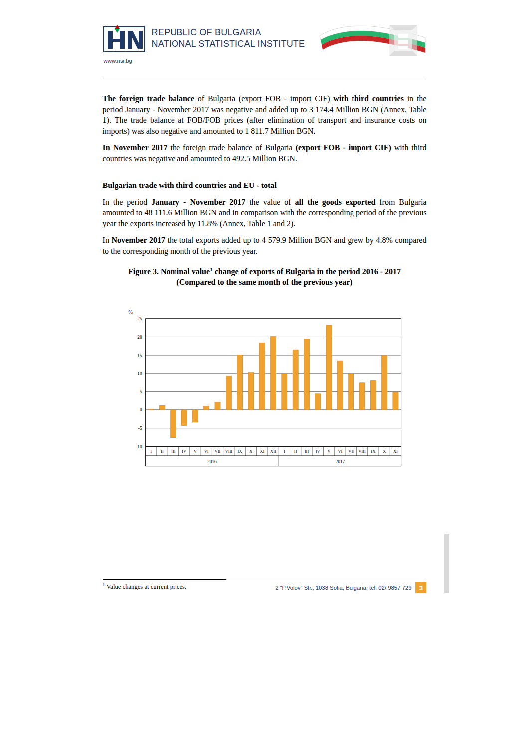REPUBLIC OF BULGARIANATIONAL STATISTICAL INSTITUTE
www.nsi.bg
The foreign trade balance of Bulgaria (export FOB - import CIF) with third countries in the period January - November 2017 was negative and added up to 3 174.4 Million BGN (Annex, Table 1). The trade balance at FOB/FOB prices (after elimination of transport and insurance costs on imports) was also negative and amounted to 1 811.7 Million BGN.
In November 2017 the foreign trade balance of Bulgaria (export FOB - import CIF) with third countries was negative and amounted to 492.5 Million BGN.
Bulgarian trade with third countries and EU - total
In the period January - November 2017 the value of all the goods exported from Bulgaria amounted to 48 111.6 Million BGN and in comparison with the corresponding period of the previous year the exports increased by 11.8% (Annex, Table 1 and 2).
In November 2017 the total exports added up to 4 579.9 Million BGN and grew by 4.8% compared to the corresponding month of the previous year.
Figure 3. Nominal value1 change of exports of Bulgaria in the period 2016 - 2017
(Compared to the same month of the previous year)
% 25 20 15 10 5 0 -5 -10 I II III IV V VI VII VIII IX X XI XII I II III IV V VI VII VIII IX X XI 2016 2017
1 Value changes at current prices.
2 “P.Volov” Str., 1038 Sofia, Bulgaria, tel. 02/ 9857 729
3